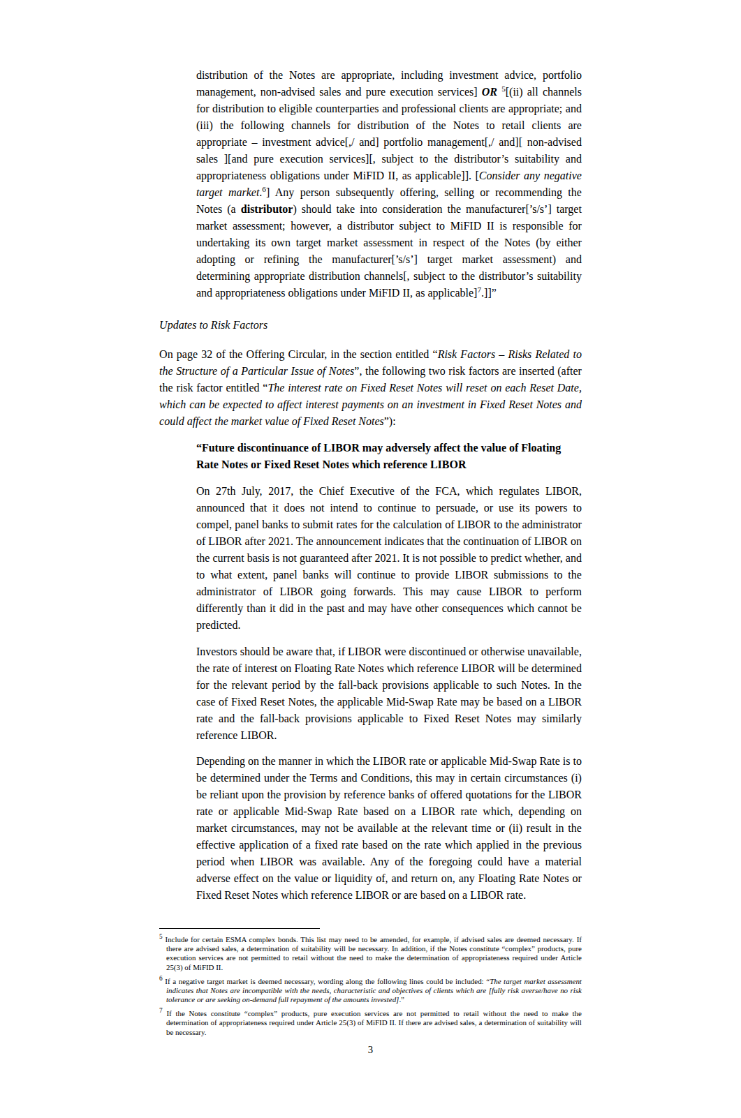distribution of the Notes are appropriate, including investment advice, portfolio management, non-advised sales and pure execution services] OR 5[(ii) all channels for distribution to eligible counterparties and professional clients are appropriate; and (iii) the following channels for distribution of the Notes to retail clients are appropriate – investment advice[,/ and] portfolio management[,/ and][ non-advised sales ][and pure execution services][, subject to the distributor’s suitability and appropriateness obligations under MiFID II, as applicable]]. [Consider any negative target market.6] Any person subsequently offering, selling or recommending the Notes (a distributor) should take into consideration the manufacturer[’s/s’] target market assessment; however, a distributor subject to MiFID II is responsible for undertaking its own target market assessment in respect of the Notes (by either adopting or refining the manufacturer[’s/s’] target market assessment) and determining appropriate distribution channels[, subject to the distributor’s suitability and appropriateness obligations under MiFID II, as applicable]7.]]”
Updates to Risk Factors
On page 32 of the Offering Circular, in the section entitled “Risk Factors – Risks Related to the Structure of a Particular Issue of Notes”, the following two risk factors are inserted (after the risk factor entitled “The interest rate on Fixed Reset Notes will reset on each Reset Date, which can be expected to affect interest payments on an investment in Fixed Reset Notes and could affect the market value of Fixed Reset Notes”):
“Future discontinuance of LIBOR may adversely affect the value of Floating Rate Notes or Fixed Reset Notes which reference LIBOR
On 27th July, 2017, the Chief Executive of the FCA, which regulates LIBOR, announced that it does not intend to continue to persuade, or use its powers to compel, panel banks to submit rates for the calculation of LIBOR to the administrator of LIBOR after 2021. The announcement indicates that the continuation of LIBOR on the current basis is not guaranteed after 2021. It is not possible to predict whether, and to what extent, panel banks will continue to provide LIBOR submissions to the administrator of LIBOR going forwards. This may cause LIBOR to perform differently than it did in the past and may have other consequences which cannot be predicted.
Investors should be aware that, if LIBOR were discontinued or otherwise unavailable, the rate of interest on Floating Rate Notes which reference LIBOR will be determined for the relevant period by the fall-back provisions applicable to such Notes. In the case of Fixed Reset Notes, the applicable Mid-Swap Rate may be based on a LIBOR rate and the fall-back provisions applicable to Fixed Reset Notes may similarly reference LIBOR.
Depending on the manner in which the LIBOR rate or applicable Mid-Swap Rate is to be determined under the Terms and Conditions, this may in certain circumstances (i) be reliant upon the provision by reference banks of offered quotations for the LIBOR rate or applicable Mid-Swap Rate based on a LIBOR rate which, depending on market circumstances, may not be available at the relevant time or (ii) result in the effective application of a fixed rate based on the rate which applied in the previous period when LIBOR was available. Any of the foregoing could have a material adverse effect on the value or liquidity of, and return on, any Floating Rate Notes or Fixed Reset Notes which reference LIBOR or are based on a LIBOR rate.
5 Include for certain ESMA complex bonds. This list may need to be amended, for example, if advised sales are deemed necessary. If there are advised sales, a determination of suitability will be necessary. In addition, if the Notes constitute “complex” products, pure execution services are not permitted to retail without the need to make the determination of appropriateness required under Article 25(3) of MiFID II.
6 If a negative target market is deemed necessary, wording along the following lines could be included: “The target market assessment indicates that Notes are incompatible with the needs, characteristic and objectives of clients which are [fully risk averse/have no risk tolerance or are seeking on-demand full repayment of the amounts invested].”
7 If the Notes constitute “complex” products, pure execution services are not permitted to retail without the need to make the determination of appropriateness required under Article 25(3) of MiFID II. If there are advised sales, a determination of suitability will be necessary.
3